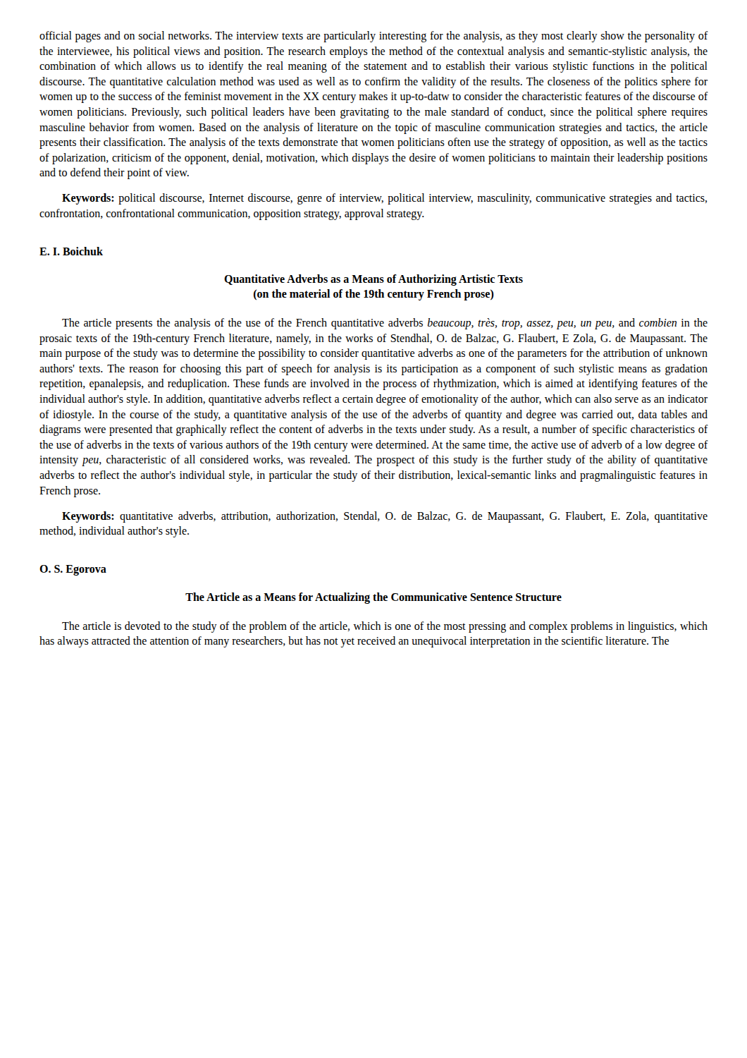official pages and on social networks. The interview texts are particularly interesting for the analysis, as they most clearly show the personality of the interviewee, his political views and position. The research employs the method of the contextual analysis and semantic-stylistic analysis, the combination of which allows us to identify the real meaning of the statement and to establish their various stylistic functions in the political discourse. The quantitative calculation method was used as well as to confirm the validity of the results. The closeness of the politics sphere for women up to the success of the feminist movement in the XX century makes it up-to-datw to consider the characteristic features of the discourse of women politicians. Previously, such political leaders have been gravitating to the male standard of conduct, since the political sphere requires masculine behavior from women. Based on the analysis of literature on the topic of masculine communication strategies and tactics, the article presents their classification. The analysis of the texts demonstrate that women politicians often use the strategy of opposition, as well as the tactics of polarization, criticism of the opponent, denial, motivation, which displays the desire of women politicians to maintain their leadership positions and to defend their point of view.
Keywords: political discourse, Internet discourse, genre of interview, political interview, masculinity, communicative strategies and tactics, confrontation, confrontational communication, opposition strategy, approval strategy.
E. I. Boichuk
Quantitative Adverbs as a Means of Authorizing Artistic Texts
(on the material of the 19th century French prose)
The article presents the analysis of the use of the French quantitative adverbs beaucoup, très, trop, assez, peu, un peu, and combien in the prosaic texts of the 19th-century French literature, namely, in the works of Stendhal, O. de Balzac, G. Flaubert, E Zola, G. de Maupassant. The main purpose of the study was to determine the possibility to consider quantitative adverbs as one of the parameters for the attribution of unknown authors' texts. The reason for choosing this part of speech for analysis is its participation as a component of such stylistic means as gradation repetition, epanalepsis, and reduplication. These funds are involved in the process of rhythmization, which is aimed at identifying features of the individual author's style. In addition, quantitative adverbs reflect a certain degree of emotionality of the author, which can also serve as an indicator of idiostyle. In the course of the study, a quantitative analysis of the use of the adverbs of quantity and degree was carried out, data tables and diagrams were presented that graphically reflect the content of adverbs in the texts under study. As a result, a number of specific characteristics of the use of adverbs in the texts of various authors of the 19th century were determined. At the same time, the active use of adverb of a low degree of intensity peu, characteristic of all considered works, was revealed. The prospect of this study is the further study of the ability of quantitative adverbs to reflect the author's individual style, in particular the study of their distribution, lexical-semantic links and pragmalinguistic features in French prose.
Keywords: quantitative adverbs, attribution, authorization, Stendal, O. de Balzac, G. de Maupassant, G. Flaubert, E. Zola, quantitative method, individual author's style.
O. S. Egorova
The Article as a Means for Actualizing the Communicative Sentence Structure
The article is devoted to the study of the problem of the article, which is one of the most pressing and complex problems in linguistics, which has always attracted the attention of many researchers, but has not yet received an unequivocal interpretation in the scientific literature. The